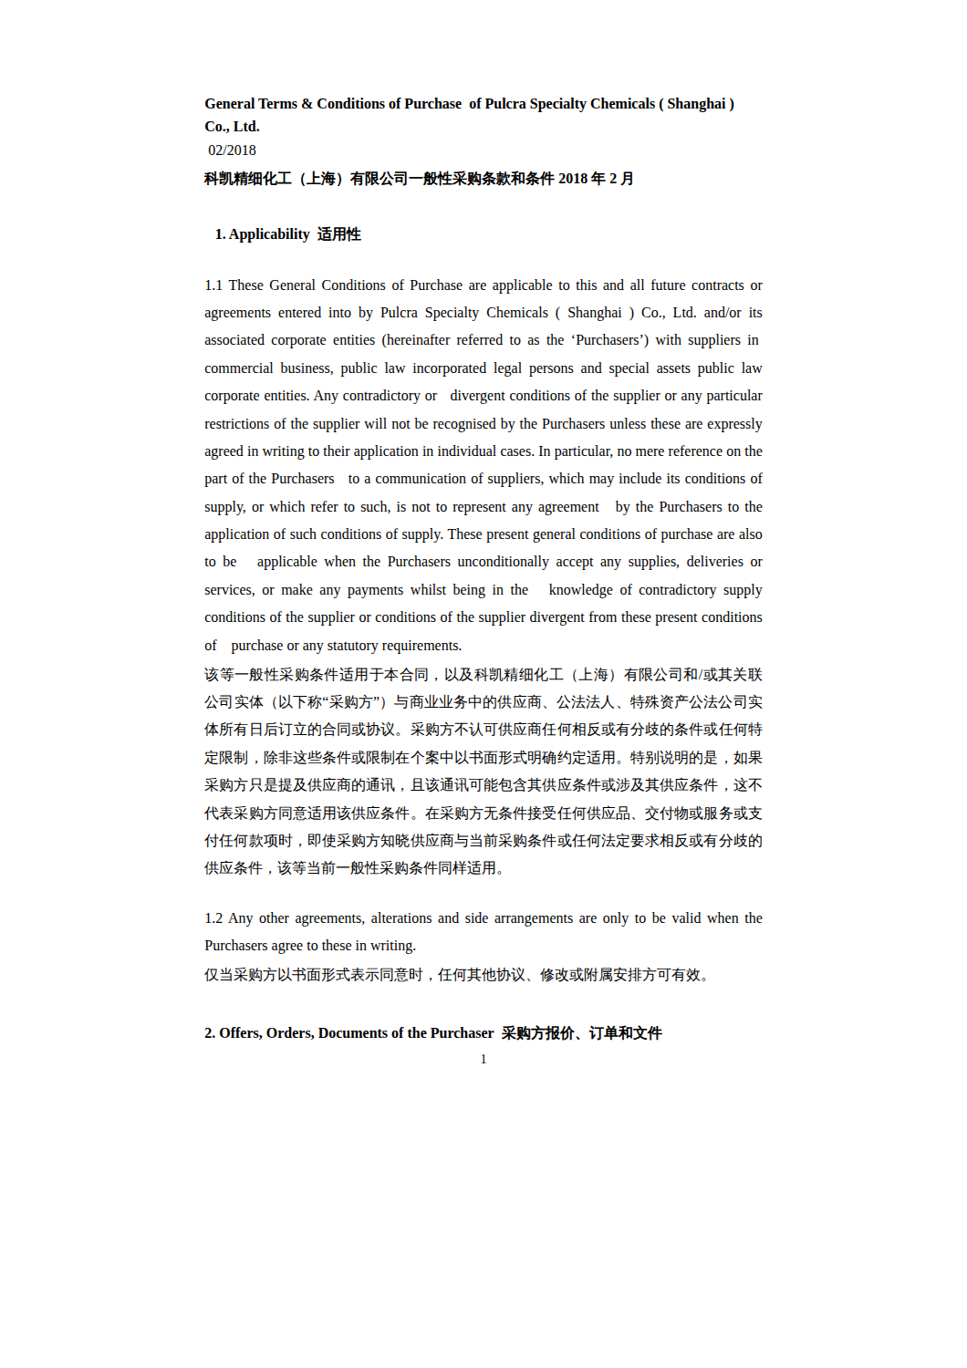General Terms & Conditions of Purchase of Pulcra Specialty Chemicals ( Shanghai ) Co., Ltd.
02/2018
科凯精细化工（上海）有限公司一般性采购条款和条件 2018 年 2 月
1. Applicability 适用性
1.1 These General Conditions of Purchase are applicable to this and all future contracts or agreements entered into by Pulcra Specialty Chemicals ( Shanghai ) Co., Ltd. and/or its associated corporate entities (hereinafter referred to as the ‘Purchasers’) with suppliers in commercial business, public law incorporated legal persons and special assets public law corporate entities. Any contradictory or divergent conditions of the supplier or any particular restrictions of the supplier will not be recognised by the Purchasers unless these are expressly agreed in writing to their application in individual cases. In particular, no mere reference on the part of the Purchasers to a communication of suppliers, which may include its conditions of supply, or which refer to such, is not to represent any agreement by the Purchasers to the application of such conditions of supply. These present general conditions of purchase are also to be applicable when the Purchasers unconditionally accept any supplies, deliveries or services, or make any payments whilst being in the knowledge of contradictory supply conditions of the supplier or conditions of the supplier divergent from these present conditions of purchase or any statutory requirements.
该等一般性采购条件适用于本合同，以及科凯精细化工（上海）有限公司和/或其关联公司实体（以下称“采购方”）与商业业务中的供应商、公法法人、特殊资产公法公司实体所有日后订立的合同或协议。采购方不认可供应商任何相反或有分歧的条件或任何特定限制，除非这些条件或限制在个案中以书面形式明确约定适用。特别说明的是，如果采购方只是提及供应商的通讯，且该通讯可能包含其供应条件或涉及其供应条件，这不代表采购方同意适用该供应条件。在采购方无条件接受任何供应品、交付物或服务或支付任何款项时，即使采购方知晓供应商与当前采购条件或任何法定要求相反或有分歧的供应条件，该等当前一般性采购条件同样适用。
1.2 Any other agreements, alterations and side arrangements are only to be valid when the Purchasers agree to these in writing.
仅当采购方以书面形式表示同意时，任何其他协议、修改或附属安排方可有效。
2. Offers, Orders, Documents of the Purchaser 采购方报价、订单和文件
1